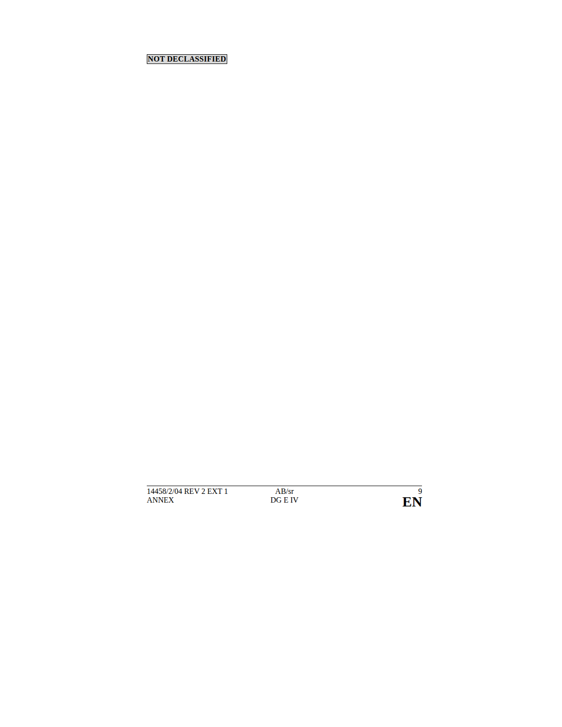NOT DECLASSIFIED
14458/2/04 REV 2 EXT 1 ANNEX
AB/sr DG E IV
9 EN